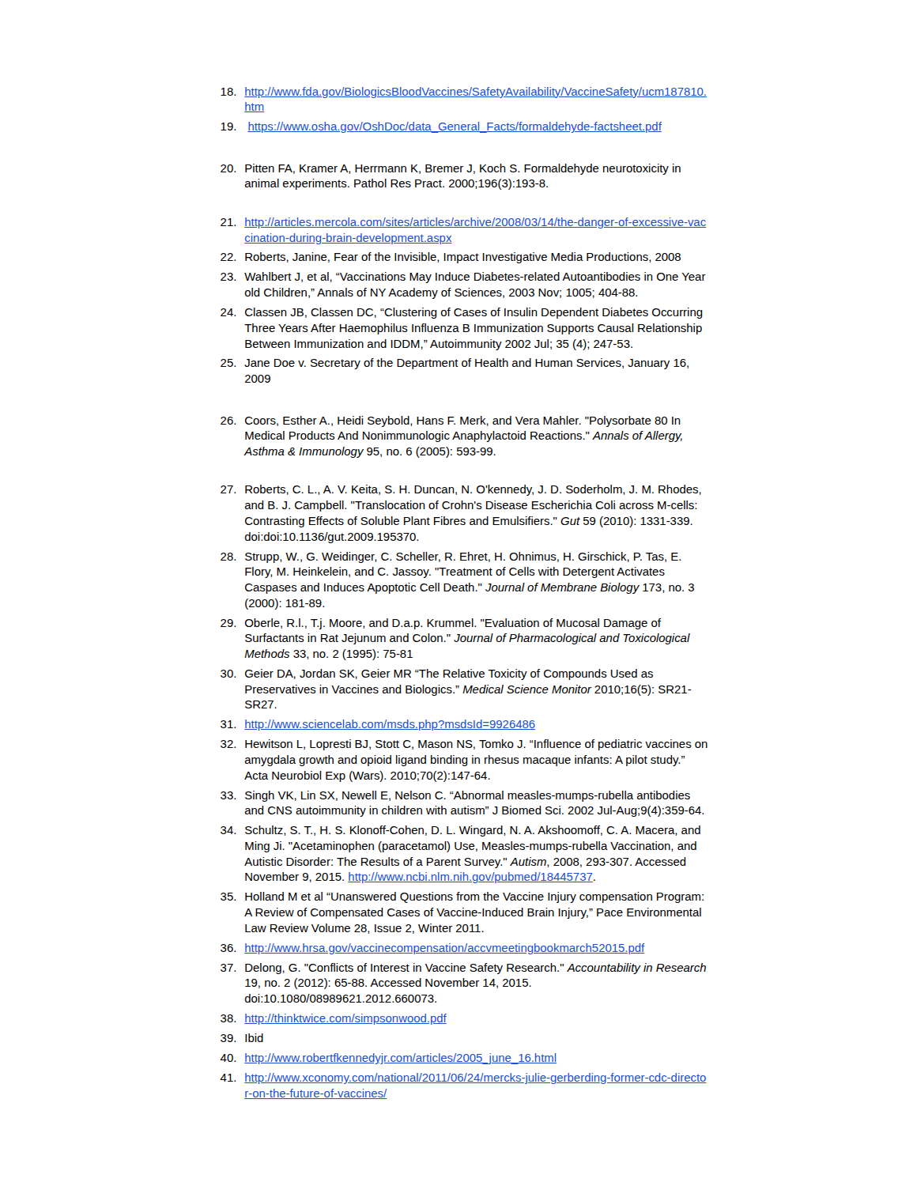http://www.fda.gov/BiologicsBloodVaccines/SafetyAvailability/VaccineSafety/ucm187810.htm
https://www.osha.gov/OshDoc/data_General_Facts/formaldehyde-factsheet.pdf
Pitten FA, Kramer A, Herrmann K, Bremer J, Koch S. Formaldehyde neurotoxicity in animal experiments. Pathol Res Pract. 2000;196(3):193-8.
http://articles.mercola.com/sites/articles/archive/2008/03/14/the-danger-of-excessive-vaccination-during-brain-development.aspx
Roberts, Janine, Fear of the Invisible, Impact Investigative Media Productions, 2008
Wahlbert J, et al, “Vaccinations May Induce Diabetes-related Autoantibodies in One Year old Children,” Annals of NY Academy of Sciences, 2003 Nov; 1005; 404-88.
Classen JB, Classen DC, “Clustering of Cases of Insulin Dependent Diabetes Occurring Three Years After Haemophilus Influenza B Immunization Supports Causal Relationship Between Immunization and IDDM,” Autoimmunity 2002 Jul; 35 (4); 247-53.
Jane Doe v. Secretary of the Department of Health and Human Services, January 16, 2009
Coors, Esther A., Heidi Seybold, Hans F. Merk, and Vera Mahler. "Polysorbate 80 In Medical Products And Nonimmunologic Anaphylactoid Reactions." Annals of Allergy, Asthma & Immunology 95, no. 6 (2005): 593-99.
Roberts, C. L., A. V. Keita, S. H. Duncan, N. O'kennedy, J. D. Soderholm, J. M. Rhodes, and B. J. Campbell. "Translocation of Crohn's Disease Escherichia Coli across M-cells: Contrasting Effects of Soluble Plant Fibres and Emulsifiers." Gut 59 (2010): 1331-339. doi:doi:10.1136/gut.2009.195370.
Strupp, W., G. Weidinger, C. Scheller, R. Ehret, H. Ohnimus, H. Girschick, P. Tas, E. Flory, M. Heinkelein, and C. Jassoy. "Treatment of Cells with Detergent Activates Caspases and Induces Apoptotic Cell Death." Journal of Membrane Biology 173, no. 3 (2000): 181-89.
Oberle, R.l., T.j. Moore, and D.a.p. Krummel. "Evaluation of Mucosal Damage of Surfactants in Rat Jejunum and Colon." Journal of Pharmacological and Toxicological Methods 33, no. 2 (1995): 75-81
Geier DA, Jordan SK, Geier MR “The Relative Toxicity of Compounds Used as Preservatives in Vaccines and Biologics.” Medical Science Monitor 2010;16(5): SR21-SR27.
http://www.sciencelab.com/msds.php?msdsId=9926486
Hewitson L, Lopresti BJ, Stott C, Mason NS, Tomko J. “Influence of pediatric vaccines on amygdala growth and opioid ligand binding in rhesus macaque infants: A pilot study.” Acta Neurobiol Exp (Wars). 2010;70(2):147-64.
Singh VK, Lin SX, Newell E, Nelson C. “Abnormal measles-mumps-rubella antibodies and CNS autoimmunity in children with autism” J Biomed Sci. 2002 Jul-Aug;9(4):359-64.
Schultz, S. T., H. S. Klonoff-Cohen, D. L. Wingard, N. A. Akshoomoff, C. A. Macera, and Ming Ji. "Acetaminophen (paracetamol) Use, Measles-mumps-rubella Vaccination, and Autistic Disorder: The Results of a Parent Survey." Autism, 2008, 293-307. Accessed November 9, 2015. http://www.ncbi.nlm.nih.gov/pubmed/18445737.
Holland M et al “Unanswered Questions from the Vaccine Injury compensation Program: A Review of Compensated Cases of Vaccine-Induced Brain Injury,” Pace Environmental Law Review Volume 28, Issue 2, Winter 2011.
http://www.hrsa.gov/vaccinecompensation/accvmeetingbookmarch52015.pdf
Delong, G. "Conflicts of Interest in Vaccine Safety Research." Accountability in Research 19, no. 2 (2012): 65-88. Accessed November 14, 2015. doi:10.1080/08989621.2012.660073.
http://thinktwice.com/simpsonwood.pdf
Ibid
http://www.robertfkennedyjr.com/articles/2005_june_16.html
http://www.xconomy.com/national/2011/06/24/mercks-julie-gerberding-former-cdc-director-on-the-future-of-vaccines/